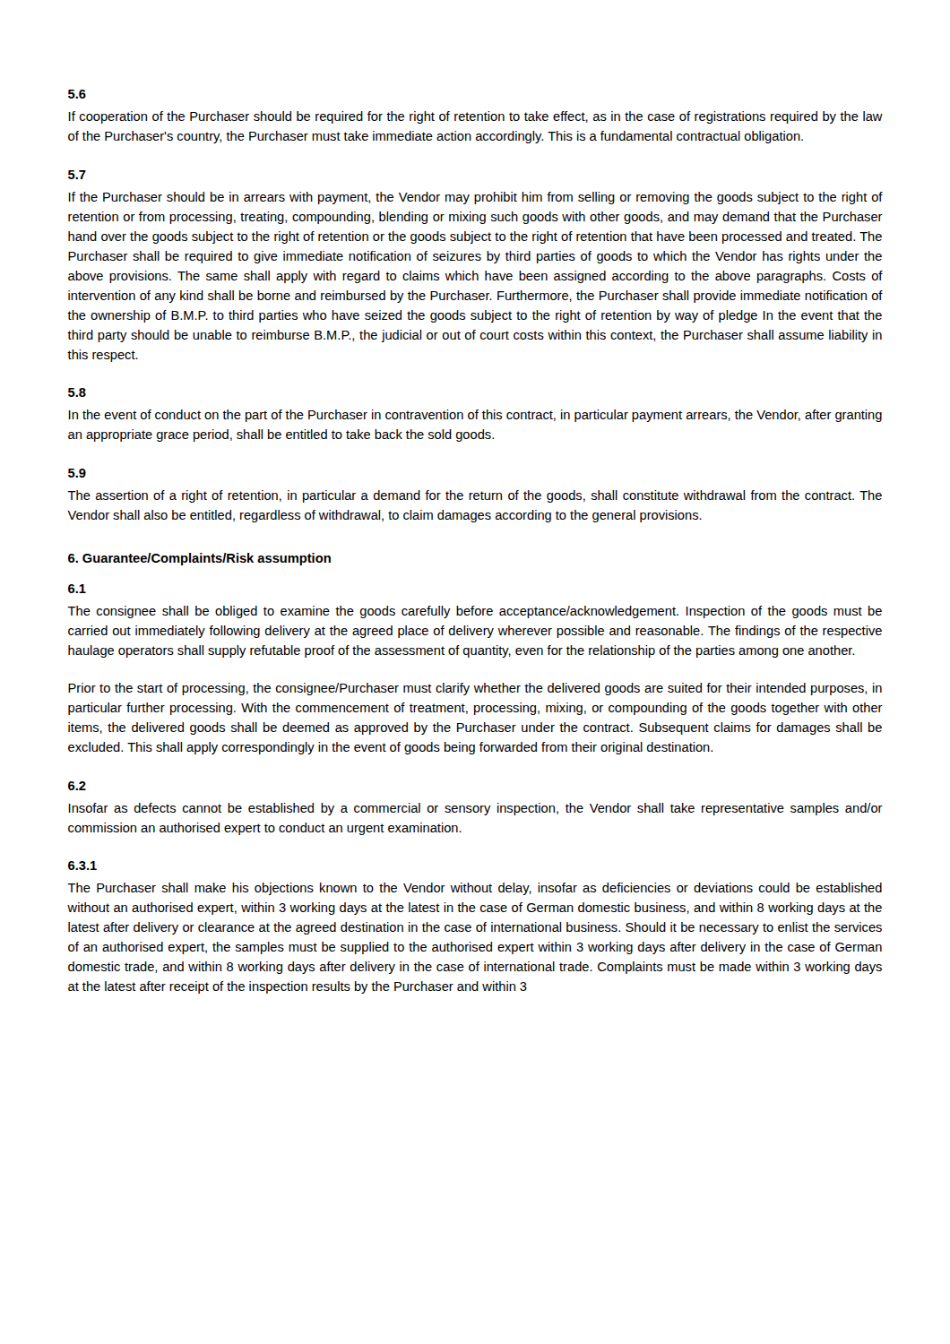5.6
If cooperation of the Purchaser should be required for the right of retention to take effect, as in the case of registrations required by the law of the Purchaser's country, the Purchaser must take immediate action accordingly. This is a fundamental contractual obligation.
5.7
If the Purchaser should be in arrears with payment, the Vendor may prohibit him from selling or removing the goods subject to the right of retention or from processing, treating, compounding, blending or mixing such goods with other goods, and may demand that the Purchaser hand over the goods subject to the right of retention or the goods subject to the right of retention that have been processed and treated. The Purchaser shall be required to give immediate notification of seizures by third parties of goods to which the Vendor has rights under the above provisions. The same shall apply with regard to claims which have been assigned according to the above paragraphs. Costs of intervention of any kind shall be borne and reimbursed by the Purchaser. Furthermore, the Purchaser shall provide immediate notification of the ownership of B.M.P. to third parties who have seized the goods subject to the right of retention by way of pledge In the event that the third party should be unable to reimburse B.M.P., the judicial or out of court costs within this context, the Purchaser shall assume liability in this respect.
5.8
In the event of conduct on the part of the Purchaser in contravention of this contract, in particular payment arrears, the Vendor, after granting an appropriate grace period, shall be entitled to take back the sold goods.
5.9
The assertion of a right of retention, in particular a demand for the return of the goods, shall constitute withdrawal from the contract. The Vendor shall also be entitled, regardless of withdrawal, to claim damages according to the general provisions.
6. Guarantee/Complaints/Risk assumption
6.1
The consignee shall be obliged to examine the goods carefully before acceptance/acknowledgement. Inspection of the goods must be carried out immediately following delivery at the agreed place of delivery wherever possible and reasonable. The findings of the respective haulage operators shall supply refutable proof of the assessment of quantity, even for the relationship of the parties among one another.
Prior to the start of processing, the consignee/Purchaser must clarify whether the delivered goods are suited for their intended purposes, in particular further processing. With the commencement of treatment, processing, mixing, or compounding of the goods together with other items, the delivered goods shall be deemed as approved by the Purchaser under the contract. Subsequent claims for damages shall be excluded. This shall apply correspondingly in the event of goods being forwarded from their original destination.
6.2
Insofar as defects cannot be established by a commercial or sensory inspection, the Vendor shall take representative samples and/or commission an authorised expert to conduct an urgent examination.
6.3.1
The Purchaser shall make his objections known to the Vendor without delay, insofar as deficiencies or deviations could be established without an authorised expert, within 3 working days at the latest in the case of German domestic business, and within 8 working days at the latest after delivery or clearance at the agreed destination in the case of international business. Should it be necessary to enlist the services of an authorised expert, the samples must be supplied to the authorised expert within 3 working days after delivery in the case of German domestic trade, and within 8 working days after delivery in the case of international trade. Complaints must be made within 3 working days at the latest after receipt of the inspection results by the Purchaser and within 3